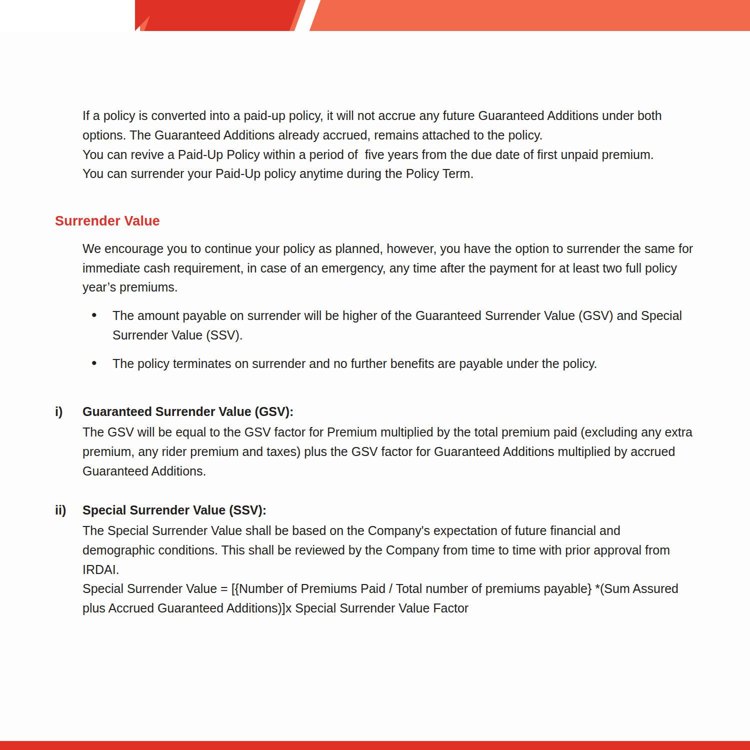If a policy is converted into a paid-up policy, it will not accrue any future Guaranteed Additions under both options. The Guaranteed Additions already accrued, remains attached to the policy.
You can revive a Paid-Up Policy within a period of five years from the due date of first unpaid premium.
You can surrender your Paid-Up policy anytime during the Policy Term.
Surrender Value
We encourage you to continue your policy as planned, however, you have the option to surrender the same for immediate cash requirement, in case of an emergency, any time after the payment for at least two full policy year’s premiums.
The amount payable on surrender will be higher of the Guaranteed Surrender Value (GSV) and Special Surrender Value (SSV).
The policy terminates on surrender and no further benefits are payable under the policy.
i)
Guaranteed Surrender Value (GSV):
The GSV will be equal to the GSV factor for Premium multiplied by the total premium paid (excluding any extra premium, any rider premium and taxes) plus the GSV factor for Guaranteed Additions multiplied by accrued Guaranteed Additions.
ii)
Special Surrender Value (SSV):
The Special Surrender Value shall be based on the Company's expectation of future financial and demographic conditions. This shall be reviewed by the Company from time to time with prior approval from IRDAI.
Special Surrender Value = [{Number of Premiums Paid / Total number of premiums payable} *(Sum Assured plus Accrued Guaranteed Additions)]x Special Surrender Value Factor